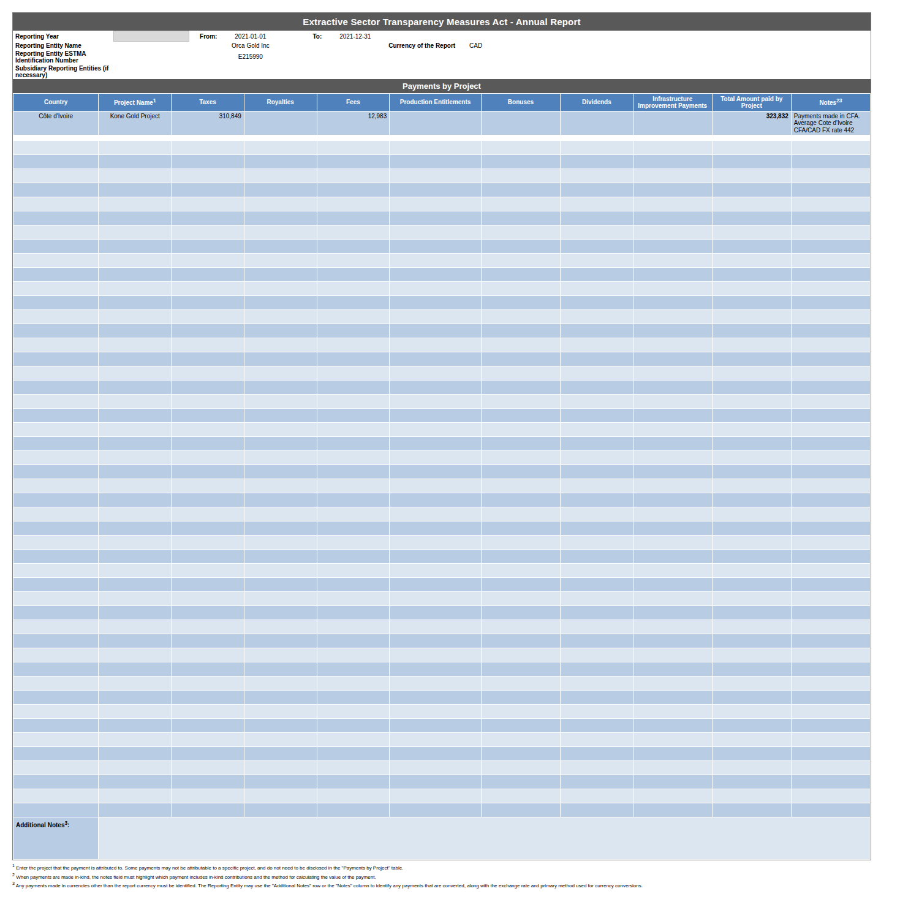Extractive Sector Transparency Measures Act - Annual Report
| Reporting Year | | From: | 2021-01-01 | To: | 2021-12-31 | | | | | | |
| Reporting Entity Name | | Orca Gold Inc | | | Currency of the Report | CAD | | | | |
| Reporting Entity ESTMA Identification Number | | E215990 | | | | | | | | |
| Subsidiary Reporting Entities (if necessary) | | | | | | | | | | |
Payments by Project
| Country | Project Name 1 | Taxes | Royalties | Fees | Production Entitlements | Bonuses | Dividends | Infrastructure Improvement Payments | Total Amount paid by Project | Notes 23 |
| Côte d'Ivoire | Kone Gold Project | 310,849 | | 12,983 | | | | | 323,832 | Payments made in CFA. Average Cote d'Ivoire CFA/CAD FX rate 442 |
| Additional Notes 3 : | |
1 Enter the project that the payment is attributed to. Some payments may not be attributable to a specific project, and do not need to be disclosed in the "Payments by Project" table.
2 When payments are made in-kind, the notes field must highlight which payment includes in-kind contributions and the method for calculating the value of the payment.
3 Any payments made in currencies other than the report currency must be identified. The Reporting Entity may use the "Additional Notes" row or the "Notes" column to identify any payments that are converted, along with the exchange rate and primary method used for currency conversions.